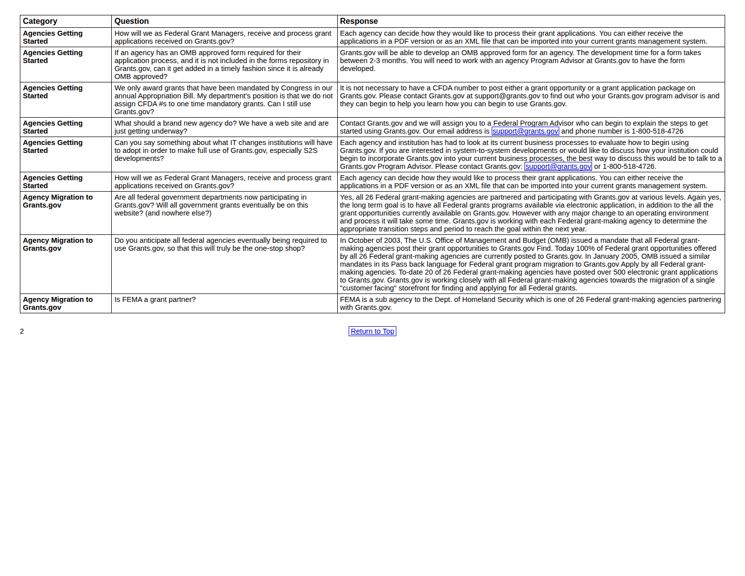| Category | Question | Response |
| --- | --- | --- |
| Agencies Getting Started | How will we as Federal Grant Managers, receive and process grant applications received on Grants.gov? | Each agency can decide how they would like to process their grant applications. You can either receive the applications in a PDF version or as an XML file that can be imported into your current grants management system. |
| Agencies Getting Started | If an agency has an OMB approved form required for their application process, and it is not included in the forms repository in Grants.gov, can it get added in a timely fashion since it is already OMB approved? | Grants.gov will be able to develop an OMB approved form for an agency. The development time for a form takes between 2-3 months. You will need to work with an agency Program Advisor at Grants.gov to have the form developed. |
| Agencies Getting Started | We only award grants that have been mandated by Congress in our annual Appropriation Bill. My department's position is that we do not assign CFDA #s to one time mandatory grants. Can I still use Grants.gov? | It is not necessary to have a CFDA number to post either a grant opportunity or a grant application package on Grants.gov. Please contact Grants.gov at support@grants.gov to find out who your Grants.gov program advisor is and they can begin to help you learn how you can begin to use Grants.gov. |
| Agencies Getting Started | What should a brand new agency do? We have a web site and are just getting underway? | Contact Grants.gov and we will assign you to a Federal Program Advisor who can begin to explain the steps to get started using Grants.gov. Our email address is support@grants.gov and phone number is 1-800-518-4726 |
| Agencies Getting Started | Can you say something about what IT changes institutions will have to adopt in order to make full use of Grants.gov, especially S2S developments? | Each agency and institution has had to look at its current business processes to evaluate how to begin using Grants.gov. If you are interested in system-to-system developments or would like to discuss how your institution could begin to incorporate Grants.gov into your current business processes, the best way to discuss this would be to talk to a Grants.gov Program Advisor. Please contact Grants.gov: support@grants.gov or 1-800-518-4726. |
| Agencies Getting Started | How will we as Federal Grant Managers, receive and process grant applications received on Grants.gov? | Each agency can decide how they would like to process their grant applications. You can either receive the applications in a PDF version or as an XML file that can be imported into your current grants management system. |
| Agency Migration to Grants.gov | Are all federal government departments now participating in Grants.gov? Will all government grants eventually be on this website? (and nowhere else?) | Yes, all 26 Federal grant-making agencies are partnered and participating with Grants.gov at various levels. Again yes, the long term goal is to have all Federal grants programs available via electronic application, in addition to the all the grant opportunities currently available on Grants.gov. However with any major change to an operating environment and process it will take some time. Grants.gov is working with each Federal grant-making agency to determine the appropriate transition steps and period to reach the goal within the next year. |
| Agency Migration to Grants.gov | Do you anticipate all federal agencies eventually being required to use Grants.gov, so that this will truly be the one-stop shop? | In October of 2003, The U.S. Office of Management and Budget (OMB) issued a mandate that all Federal grant-making agencies post their grant opportunities to Grants.gov Find. Today 100% of Federal grant opportunities offered by all 26 Federal grant-making agencies are currently posted to Grants.gov. In January 2005, OMB issued a similar mandates in its Pass back language for Federal grant program migration to Grants.gov Apply by all Federal grant-making agencies. To-date 20 of 26 Federal grant-making agencies have posted over 500 electronic grant applications to Grants.gov. Grants.gov is working closely with all Federal grant-making agencies towards the migration of a single "customer facing" storefront for finding and applying for all Federal grants. |
| Agency Migration to Grants.gov | Is FEMA a grant partner? | FEMA is a sub agency to the Dept. of Homeland Security which is one of 26 Federal grant-making agencies partnering with Grants.gov. |
2
Return to Top